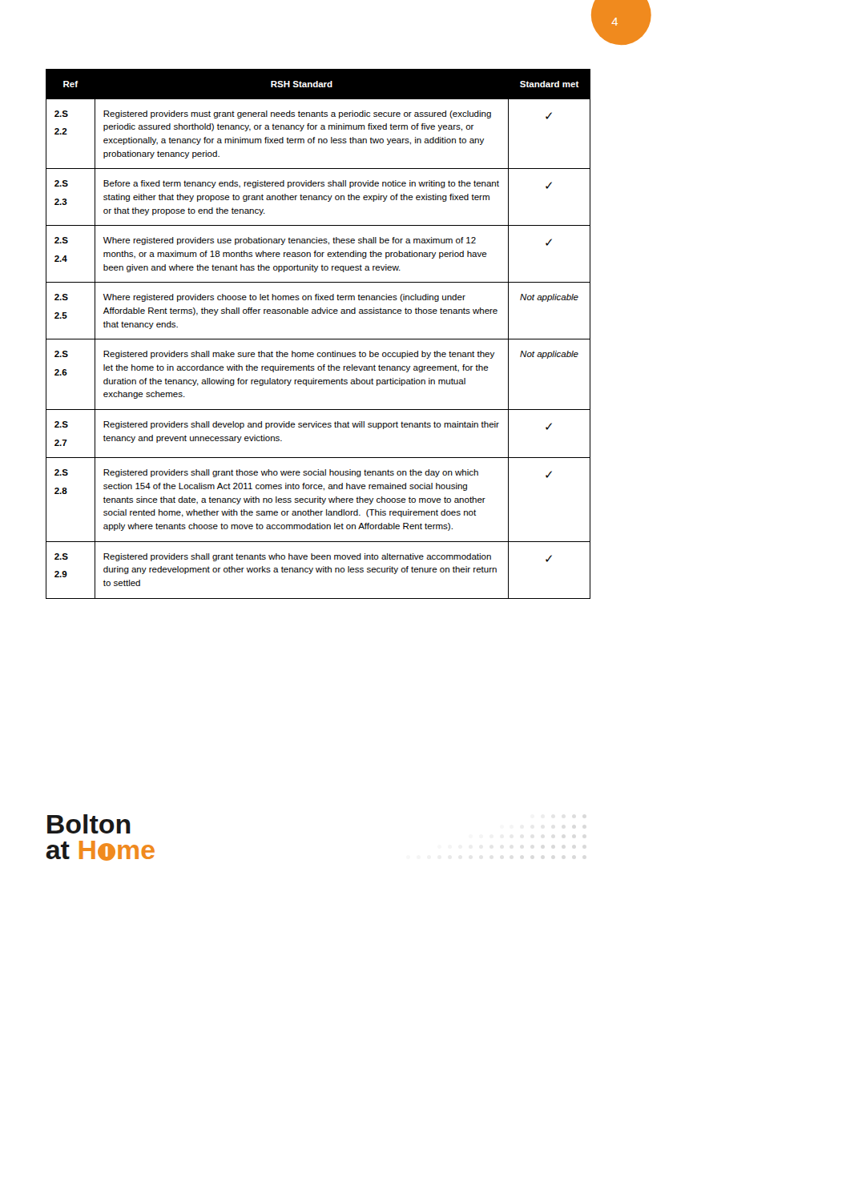4
| Ref | RSH Standard | Standard met |
| --- | --- | --- |
| 2.S 2.2 | Registered providers must grant general needs tenants a periodic secure or assured (excluding periodic assured shorthold) tenancy, or a tenancy for a minimum fixed term of five years, or exceptionally, a tenancy for a minimum fixed term of no less than two years, in addition to any probationary tenancy period. | ✓ |
| 2.S 2.3 | Before a fixed term tenancy ends, registered providers shall provide notice in writing to the tenant stating either that they propose to grant another tenancy on the expiry of the existing fixed term or that they propose to end the tenancy. | ✓ |
| 2.S 2.4 | Where registered providers use probationary tenancies, these shall be for a maximum of 12 months, or a maximum of 18 months where reason for extending the probationary period have been given and where the tenant has the opportunity to request a review. | ✓ |
| 2.S 2.5 | Where registered providers choose to let homes on fixed term tenancies (including under Affordable Rent terms), they shall offer reasonable advice and assistance to those tenants where that tenancy ends. | Not applicable |
| 2.S 2.6 | Registered providers shall make sure that the home continues to be occupied by the tenant they let the home to in accordance with the requirements of the relevant tenancy agreement, for the duration of the tenancy, allowing for regulatory requirements about participation in mutual exchange schemes. | Not applicable |
| 2.S 2.7 | Registered providers shall develop and provide services that will support tenants to maintain their tenancy and prevent unnecessary evictions. | ✓ |
| 2.S 2.8 | Registered providers shall grant those who were social housing tenants on the day on which section 154 of the Localism Act 2011 comes into force, and have remained social housing tenants since that date, a tenancy with no less security where they choose to move to another social rented home, whether with the same or another landlord. (This requirement does not apply where tenants choose to move to accommodation let on Affordable Rent terms). | ✓ |
| 2.S 2.9 | Registered providers shall grant tenants who have been moved into alternative accommodation during any redevelopment or other works a tenancy with no less security of tenure on their return to settled | ✓ |
Bolton
at H me